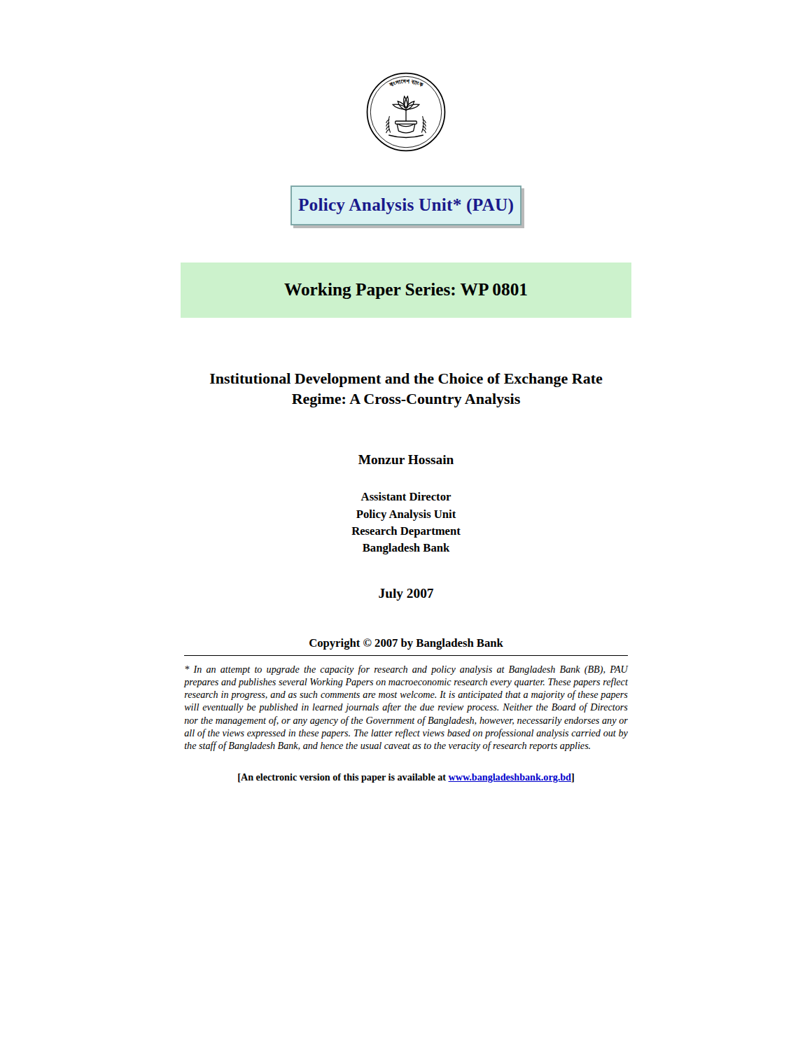বাংলাদেশ ব্যাংক
Policy Analysis Unit* (PAU)
Working Paper Series: WP 0801
Institutional Development and the Choice of Exchange Rate
Regime: A Cross-Country Analysis
Monzur Hossain
Assistant Director
Policy Analysis Unit
Research Department
Bangladesh Bank
July 2007
Copyright © 2007 by Bangladesh Bank
* In an attempt to upgrade the capacity for research and policy analysis at Bangladesh Bank (BB), PAU prepares and publishes several Working Papers on macroeconomic research every quarter. These papers reflect research in progress, and as such comments are most welcome. It is anticipated that a majority of these papers will eventually be published in learned journals after the due review process. Neither the Board of Directors nor the management of, or any agency of the Government of Bangladesh, however, necessarily endorses any or all of the views expressed in these papers. The latter reflect views based on professional analysis carried out by the staff of Bangladesh Bank, and hence the usual caveat as to the veracity of research reports applies.
[An electronic version of this paper is available at www.bangladeshbank.org.bd]